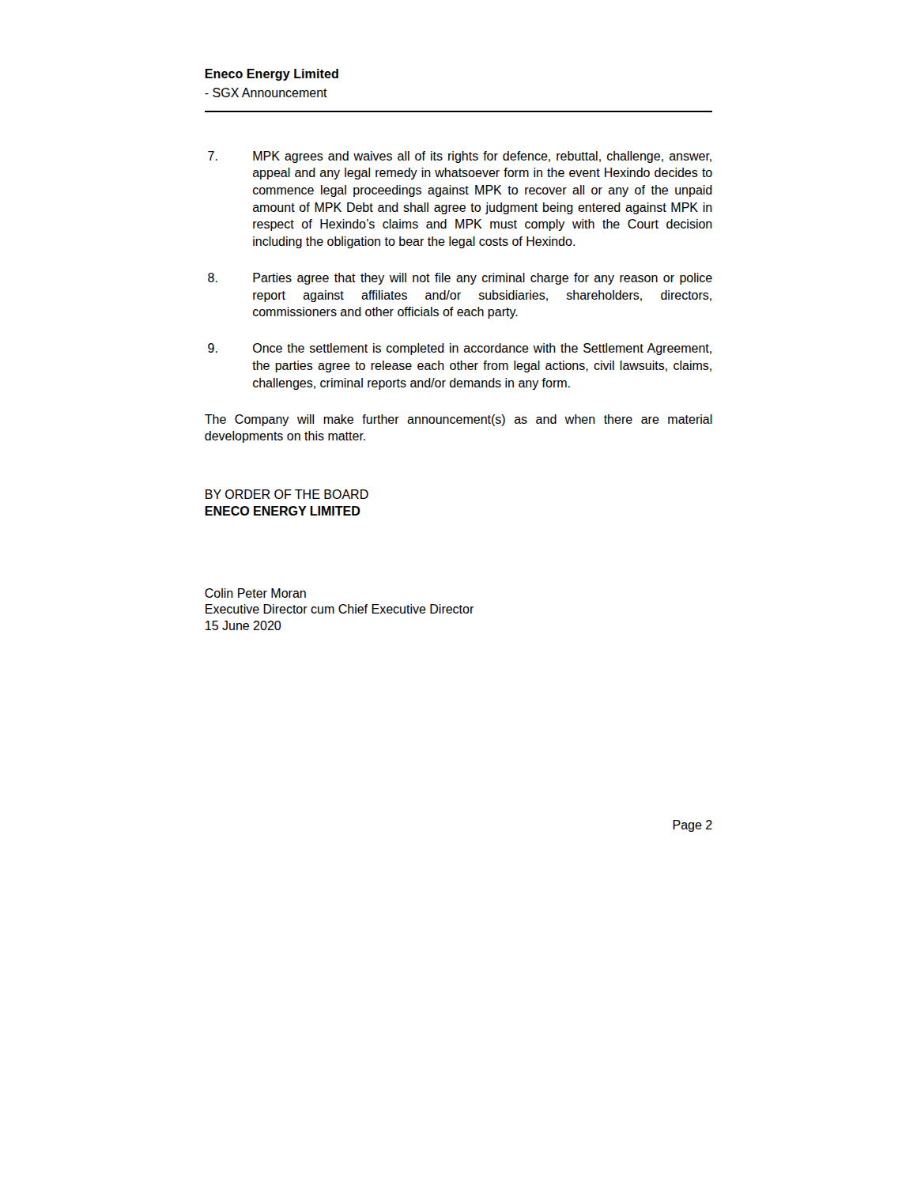Eneco Energy Limited
- SGX Announcement
MPK agrees and waives all of its rights for defence, rebuttal, challenge, answer, appeal and any legal remedy in whatsoever form in the event Hexindo decides to commence legal proceedings against MPK to recover all or any of the unpaid amount of MPK Debt and shall agree to judgment being entered against MPK in respect of Hexindo’s claims and MPK must comply with the Court decision including the obligation to bear the legal costs of Hexindo.
Parties agree that they will not file any criminal charge for any reason or police report against affiliates and/or subsidiaries, shareholders, directors, commissioners and other officials of each party.
Once the settlement is completed in accordance with the Settlement Agreement, the parties agree to release each other from legal actions, civil lawsuits, claims, challenges, criminal reports and/or demands in any form.
The Company will make further announcement(s) as and when there are material developments on this matter.
BY ORDER OF THE BOARD
ENECO ENERGY LIMITED
Colin Peter Moran
Executive Director cum Chief Executive Director
15 June 2020
Page 2